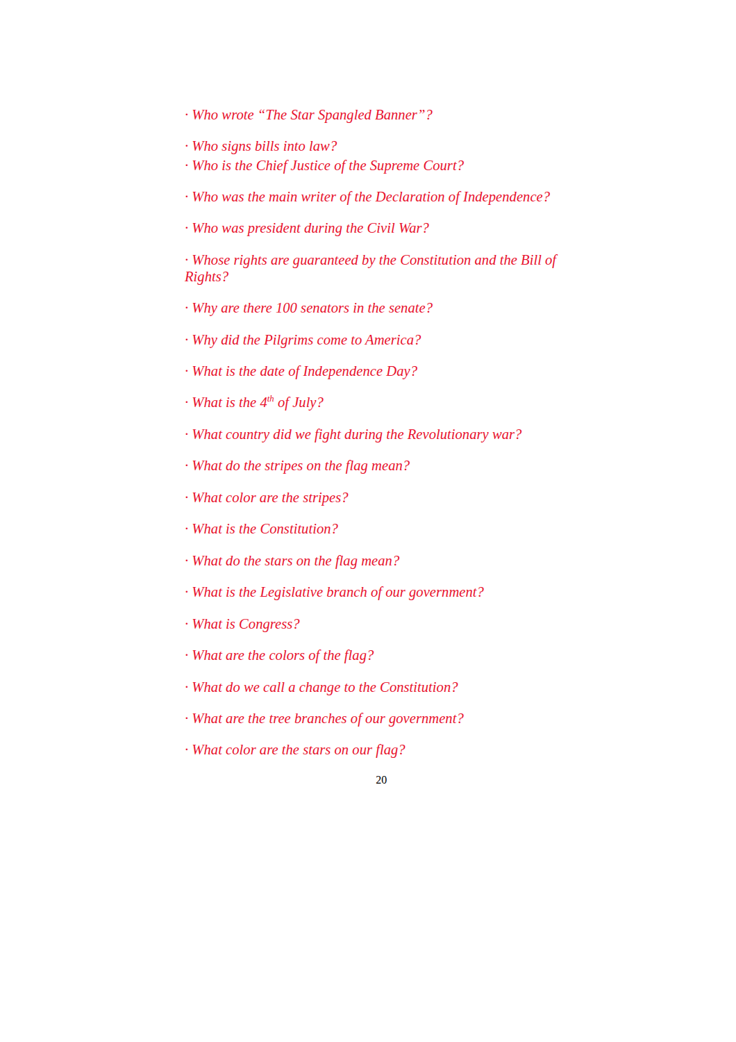Who wrote “The Star Spangled Banner”?
Who signs bills into law?
Who is the Chief Justice of the Supreme Court?
Who was the main writer of the Declaration of Independence?
Who was president during the Civil War?
Whose rights are guaranteed by the Constitution and the Bill of Rights?
Why are there 100 senators in the senate?
Why did the Pilgrims come to America?
What is the date of Independence Day?
What is the 4th of July?
What country did we fight during the Revolutionary war?
What do the stripes on the flag mean?
What color are the stripes?
What is the Constitution?
What do the stars on the flag mean?
What is the Legislative branch of our government?
What is Congress?
What are the colors of the flag?
What do we call a change to the Constitution?
What are the tree branches of our government?
What color are the stars on our flag?
20